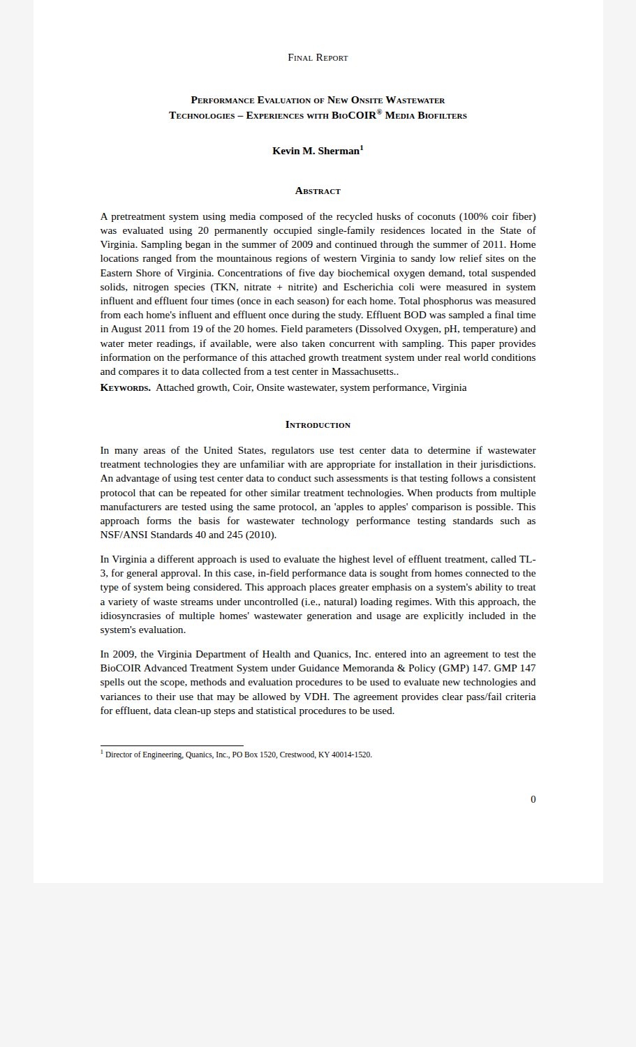Final Report
Performance Evaluation of New Onsite Wastewater
Technologies – Experiences with BioCOIR® Media Biofilters
Kevin M. Sherman1
Abstract
A pretreatment system using media composed of the recycled husks of coconuts (100% coir fiber) was evaluated using 20 permanently occupied single-family residences located in the State of Virginia. Sampling began in the summer of 2009 and continued through the summer of 2011. Home locations ranged from the mountainous regions of western Virginia to sandy low relief sites on the Eastern Shore of Virginia. Concentrations of five day biochemical oxygen demand, total suspended solids, nitrogen species (TKN, nitrate + nitrite) and Escherichia coli were measured in system influent and effluent four times (once in each season) for each home. Total phosphorus was measured from each home's influent and effluent once during the study. Effluent BOD was sampled a final time in August 2011 from 19 of the 20 homes. Field parameters (Dissolved Oxygen, pH, temperature) and water meter readings, if available, were also taken concurrent with sampling. This paper provides information on the performance of this attached growth treatment system under real world conditions and compares it to data collected from a test center in Massachusetts..
Keywords. Attached growth, Coir, Onsite wastewater, system performance, Virginia
Introduction
In many areas of the United States, regulators use test center data to determine if wastewater treatment technologies they are unfamiliar with are appropriate for installation in their jurisdictions. An advantage of using test center data to conduct such assessments is that testing follows a consistent protocol that can be repeated for other similar treatment technologies. When products from multiple manufacturers are tested using the same protocol, an 'apples to apples' comparison is possible. This approach forms the basis for wastewater technology performance testing standards such as NSF/ANSI Standards 40 and 245 (2010).
In Virginia a different approach is used to evaluate the highest level of effluent treatment, called TL-3, for general approval. In this case, in-field performance data is sought from homes connected to the type of system being considered. This approach places greater emphasis on a system's ability to treat a variety of waste streams under uncontrolled (i.e., natural) loading regimes. With this approach, the idiosyncrasies of multiple homes' wastewater generation and usage are explicitly included in the system's evaluation.
In 2009, the Virginia Department of Health and Quanics, Inc. entered into an agreement to test the BioCOIR Advanced Treatment System under Guidance Memoranda & Policy (GMP) 147. GMP 147 spells out the scope, methods and evaluation procedures to be used to evaluate new technologies and variances to their use that may be allowed by VDH. The agreement provides clear pass/fail criteria for effluent, data clean-up steps and statistical procedures to be used.
1 Director of Engineering, Quanics, Inc., PO Box 1520, Crestwood, KY 40014-1520.
0